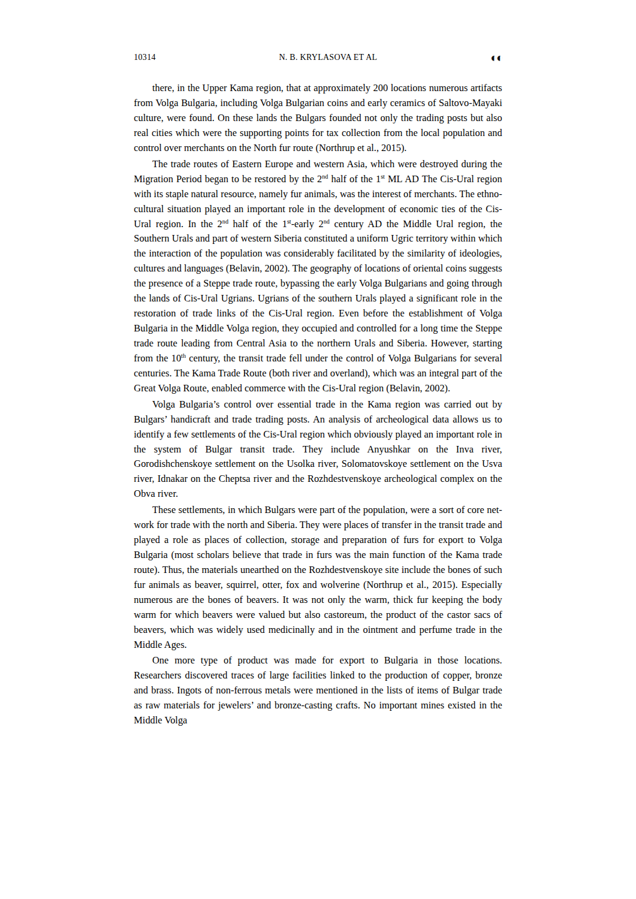10314 N. B. KRYLASOVA ET AL ◐◐
there, in the Upper Kama region, that at approximately 200 locations numerous artifacts from Volga Bulgaria, including Volga Bulgarian coins and early ceramics of Saltovo-Mayaki culture, were found. On these lands the Bulgars founded not only the trading posts but also real cities which were the supporting points for tax collection from the local population and control over merchants on the North fur route (Northrup et al., 2015).
The trade routes of Eastern Europe and western Asia, which were destroyed during the Migration Period began to be restored by the 2nd half of the 1st ML AD The Cis-Ural region with its staple natural resource, namely fur animals, was the interest of merchants. The ethno-cultural situation played an important role in the development of economic ties of the Cis-Ural region. In the 2nd half of the 1st-early 2nd century AD the Middle Ural region, the Southern Urals and part of western Siberia constituted a uniform Ugric territory within which the interaction of the population was considerably facilitated by the similarity of ideologies, cultures and languages (Belavin, 2002). The geography of locations of oriental coins suggests the presence of a Steppe trade route, bypassing the early Volga Bulgarians and going through the lands of Cis-Ural Ugrians. Ugrians of the southern Urals played a significant role in the restoration of trade links of the Cis-Ural region. Even before the establishment of Volga Bulgaria in the Middle Volga region, they occupied and controlled for a long time the Steppe trade route leading from Central Asia to the northern Urals and Siberia. However, starting from the 10th century, the transit trade fell under the control of Volga Bulgarians for several centuries. The Kama Trade Route (both river and overland), which was an integral part of the Great Volga Route, enabled commerce with the Cis-Ural region (Belavin, 2002).
Volga Bulgaria’s control over essential trade in the Kama region was carried out by Bulgars’ handicraft and trade trading posts. An analysis of archeological data allows us to identify a few settlements of the Cis-Ural region which obviously played an important role in the system of Bulgar transit trade. They include Anyushkar on the Inva river, Gorodishchenskoye settlement on the Usolka river, Solomatovskoye settlement on the Usva river, Idnakar on the Cheptsa river and the Rozhdestvenskoye archeological complex on the Obva river.
These settlements, in which Bulgars were part of the population, were a sort of core network for trade with the north and Siberia. They were places of transfer in the transit trade and played a role as places of collection, storage and preparation of furs for export to Volga Bulgaria (most scholars believe that trade in furs was the main function of the Kama trade route). Thus, the materials unearthed on the Rozhdestvenskoye site include the bones of such fur animals as beaver, squirrel, otter, fox and wolverine (Northrup et al., 2015). Especially numerous are the bones of beavers. It was not only the warm, thick fur keeping the body warm for which beavers were valued but also castoreum, the product of the castor sacs of beavers, which was widely used medicinally and in the ointment and perfume trade in the Middle Ages.
One more type of product was made for export to Bulgaria in those locations. Researchers discovered traces of large facilities linked to the production of copper, bronze and brass. Ingots of non-ferrous metals were mentioned in the lists of items of Bulgar trade as raw materials for jewelers’ and bronze-casting crafts. No important mines existed in the Middle Volga